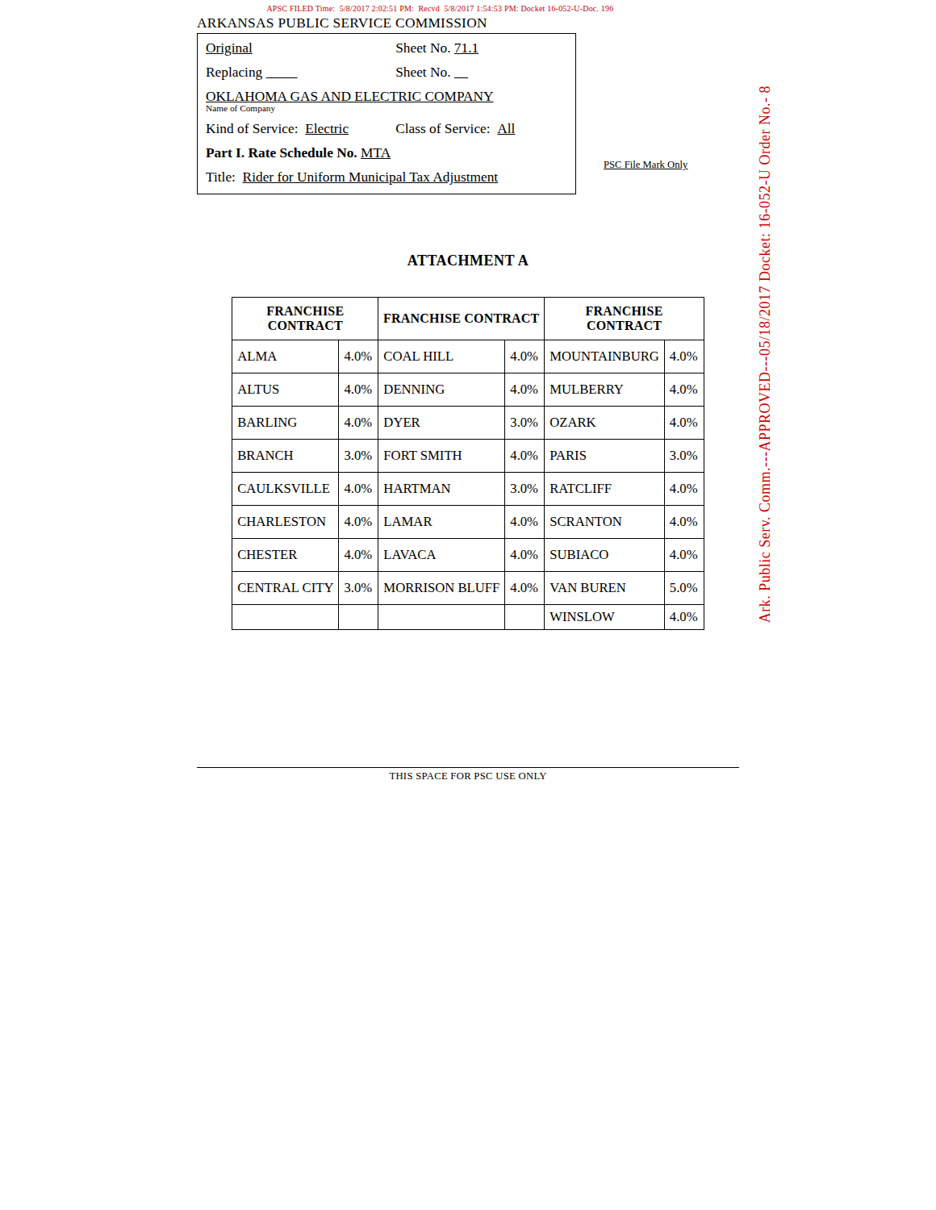APSC FILED Time: 5/8/2017 2:02:51 PM: Recvd 5/8/2017 1:54:53 PM: Docket 16-052-U-Doc. 196
ARKANSAS PUBLIC SERVICE COMMISSION
Original
Sheet No. 71.1
Replacing
Sheet No.
OKLAHOMA GAS AND ELECTRIC COMPANY
Name of Company
Kind of Service: Electric
Class of Service: All
Part I. Rate Schedule No. MTA
Title: Rider for Uniform Municipal Tax Adjustment
PSC File Mark Only
Ark. Public Serv. Comm.---APPROVED---05/18/2017 Docket: 16-052-U Order No.- 8
ATTACHMENT A
| FRANCHISE CONTRACT | FRANCHISE CONTRACT | FRANCHISE CONTRACT |
| --- | --- | --- |
| ALMA | 4.0% | COAL HILL | 4.0% | MOUNTAINBURG | 4.0% |
| ALTUS | 4.0% | DENNING | 4.0% | MULBERRY | 4.0% |
| BARLING | 4.0% | DYER | 3.0% | OZARK | 4.0% |
| BRANCH | 3.0% | FORT SMITH | 4.0% | PARIS | 3.0% |
| CAULKSVILLE | 4.0% | HARTMAN | 3.0% | RATCLIFF | 4.0% |
| CHARLESTON | 4.0% | LAMAR | 4.0% | SCRANTON | 4.0% |
| CHESTER | 4.0% | LAVACA | 4.0% | SUBIACO | 4.0% |
| CENTRAL CITY | 3.0% | MORRISON BLUFF | 4.0% | VAN BUREN | 5.0% |
| | | | | WINSLOW | 4.0% |
THIS SPACE FOR PSC USE ONLY